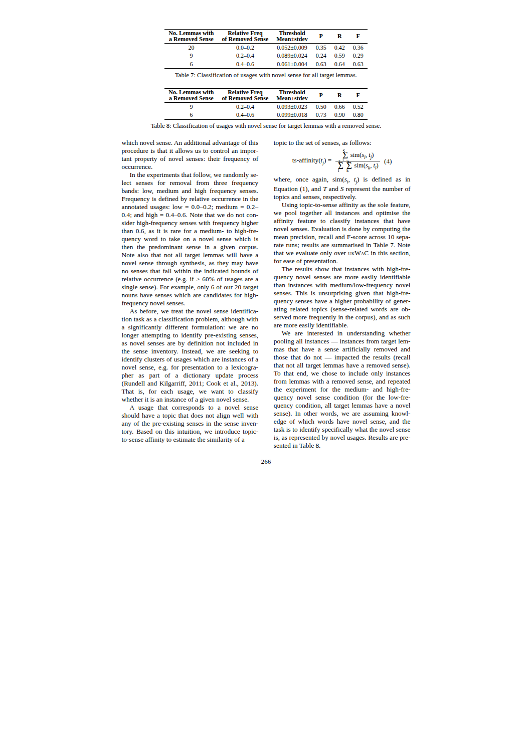| No. Lemmas with a Removed Sense | Relative Freq of Removed Sense | Threshold Mean±stdev | P | R | F |
| --- | --- | --- | --- | --- | --- |
| 20 | 0.0–0.2 | 0.052±0.009 | 0.35 | 0.42 | 0.36 |
| 9 | 0.2–0.4 | 0.089±0.024 | 0.24 | 0.59 | 0.29 |
| 6 | 0.4–0.6 | 0.061±0.004 | 0.63 | 0.64 | 0.63 |
Table 7: Classification of usages with novel sense for all target lemmas.
| No. Lemmas with a Removed Sense | Relative Freq of Removed Sense | Threshold Mean±stdev | P | R | F |
| --- | --- | --- | --- | --- | --- |
| 9 | 0.2–0.4 | 0.093±0.023 | 0.50 | 0.66 | 0.52 |
| 6 | 0.4–0.6 | 0.099±0.018 | 0.73 | 0.90 | 0.80 |
Table 8: Classification of usages with novel sense for target lemmas with a removed sense.
which novel sense. An additional advantage of this procedure is that it allows us to control an important property of novel senses: their frequency of occurrence.
In the experiments that follow, we randomly select senses for removal from three frequency bands: low, medium and high frequency senses. Frequency is defined by relative occurrence in the annotated usages: low = 0.0–0.2; medium = 0.2–0.4; and high = 0.4–0.6. Note that we do not consider high-frequency senses with frequency higher than 0.6, as it is rare for a medium- to high-frequency word to take on a novel sense which is then the predominant sense in a given corpus. Note also that not all target lemmas will have a novel sense through synthesis, as they may have no senses that fall within the indicated bounds of relative occurrence (e.g. if > 60% of usages are a single sense). For example, only 6 of our 20 target nouns have senses which are candidates for high-frequency novel senses.
As before, we treat the novel sense identification task as a classification problem, although with a significantly different formulation: we are no longer attempting to identify pre-existing senses, as novel senses are by definition not included in the sense inventory. Instead, we are seeking to identify clusters of usages which are instances of a novel sense, e.g. for presentation to a lexicographer as part of a dictionary update process (Rundell and Kilgarriff, 2011; Cook et al., 2013). That is, for each usage, we want to classify whether it is an instance of a given novel sense.
A usage that corresponds to a novel sense should have a topic that does not align well with any of the pre-existing senses in the sense inventory. Based on this intuition, we introduce topic-to-sense affinity to estimate the similarity of a
topic to the set of senses, as follows:
ts-affinity(tj) = ΣSi sim(si, tj) ΣTl ΣSk sim(sk, tl) (4)
where, once again, sim(si, tj) is defined as in Equation (1), and T and S represent the number of topics and senses, respectively.
Using topic-to-sense affinity as the sole feature, we pool together all instances and optimise the affinity feature to classify instances that have novel senses. Evaluation is done by computing the mean precision, recall and F-score across 10 separate runs; results are summarised in Table 7. Note that we evaluate only over ukWaC in this section, for ease of presentation.
The results show that instances with high-frequency novel senses are more easily identifiable than instances with medium/low-frequency novel senses. This is unsurprising given that high-frequency senses have a higher probability of generating related topics (sense-related words are observed more frequently in the corpus), and as such are more easily identifiable.
We are interested in understanding whether pooling all instances — instances from target lemmas that have a sense artificially removed and those that do not — impacted the results (recall that not all target lemmas have a removed sense). To that end, we chose to include only instances from lemmas with a removed sense, and repeated the experiment for the medium- and high-frequency novel sense condition (for the low-frequency condition, all target lemmas have a novel sense). In other words, we are assuming knowledge of which words have novel sense, and the task is to identify specifically what the novel sense is, as represented by novel usages. Results are presented in Table 8.
266